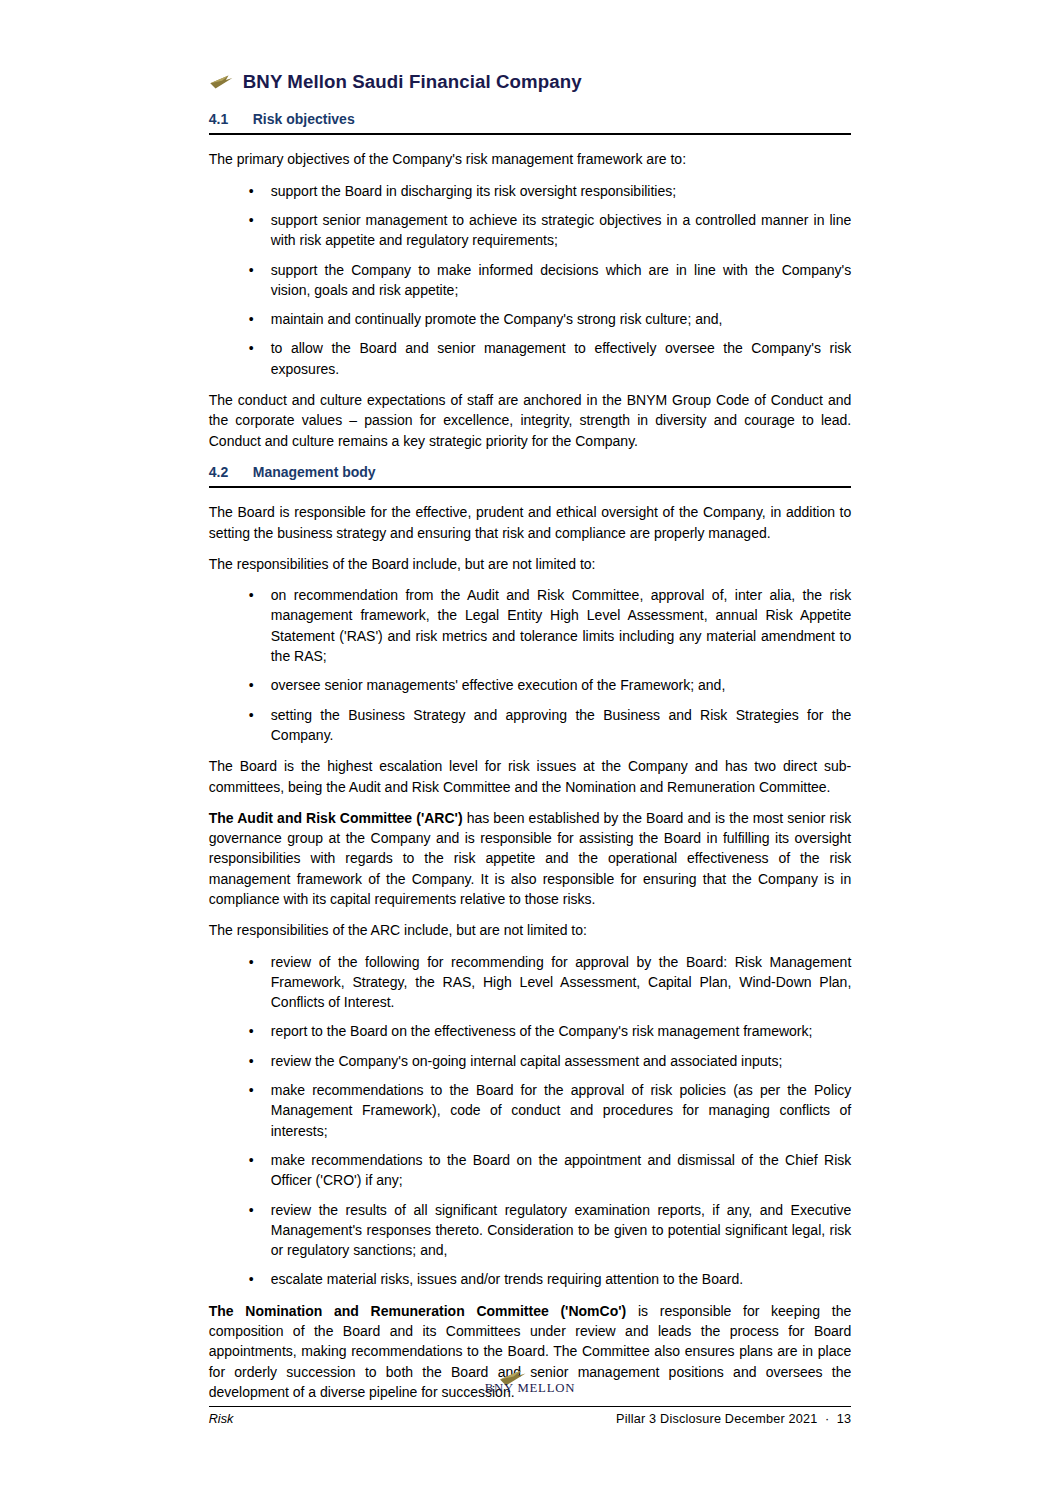BNY Mellon Saudi Financial Company
4.1 Risk objectives
The primary objectives of the Company's risk management framework are to:
support the Board in discharging its risk oversight responsibilities;
support senior management to achieve its strategic objectives in a controlled manner in line with risk appetite and regulatory requirements;
support the Company to make informed decisions which are in line with the Company's vision, goals and risk appetite;
maintain and continually promote the Company's strong risk culture; and,
to allow the Board and senior management to effectively oversee the Company's risk exposures.
The conduct and culture expectations of staff are anchored in the BNYM Group Code of Conduct and the corporate values – passion for excellence, integrity, strength in diversity and courage to lead. Conduct and culture remains a key strategic priority for the Company.
4.2 Management body
The Board is responsible for the effective, prudent and ethical oversight of the Company, in addition to setting the business strategy and ensuring that risk and compliance are properly managed.
The responsibilities of the Board include, but are not limited to:
on recommendation from the Audit and Risk Committee, approval of, inter alia, the risk management framework, the Legal Entity High Level Assessment, annual Risk Appetite Statement ('RAS') and risk metrics and tolerance limits including any material amendment to the RAS;
oversee senior managements' effective execution of the Framework; and,
setting the Business Strategy and approving the Business and Risk Strategies for the Company.
The Board is the highest escalation level for risk issues at the Company and has two direct sub-committees, being the Audit and Risk Committee and the Nomination and Remuneration Committee.
The Audit and Risk Committee ('ARC') has been established by the Board and is the most senior risk governance group at the Company and is responsible for assisting the Board in fulfilling its oversight responsibilities with regards to the risk appetite and the operational effectiveness of the risk management framework of the Company. It is also responsible for ensuring that the Company is in compliance with its capital requirements relative to those risks.
The responsibilities of the ARC include, but are not limited to:
review of the following for recommending for approval by the Board: Risk Management Framework, Strategy, the RAS, High Level Assessment, Capital Plan, Wind-Down Plan, Conflicts of Interest.
report to the Board on the effectiveness of the Company's risk management framework;
review the Company's on-going internal capital assessment and associated inputs;
make recommendations to the Board for the approval of risk policies (as per the Policy Management Framework), code of conduct and procedures for managing conflicts of interests;
make recommendations to the Board on the appointment and dismissal of the Chief Risk Officer ('CRO') if any;
review the results of all significant regulatory examination reports, if any, and Executive Management's responses thereto. Consideration to be given to potential significant legal, risk or regulatory sanctions; and,
escalate material risks, issues and/or trends requiring attention to the Board.
The Nomination and Remuneration Committee ('NomCo') is responsible for keeping the composition of the Board and its Committees under review and leads the process for Board appointments, making recommendations to the Board. The Committee also ensures plans are in place for orderly succession to both the Board and senior management positions and oversees the development of a diverse pipeline for succession.
BNY MELLON
Risk Pillar 3 Disclosure December 2021 · 13